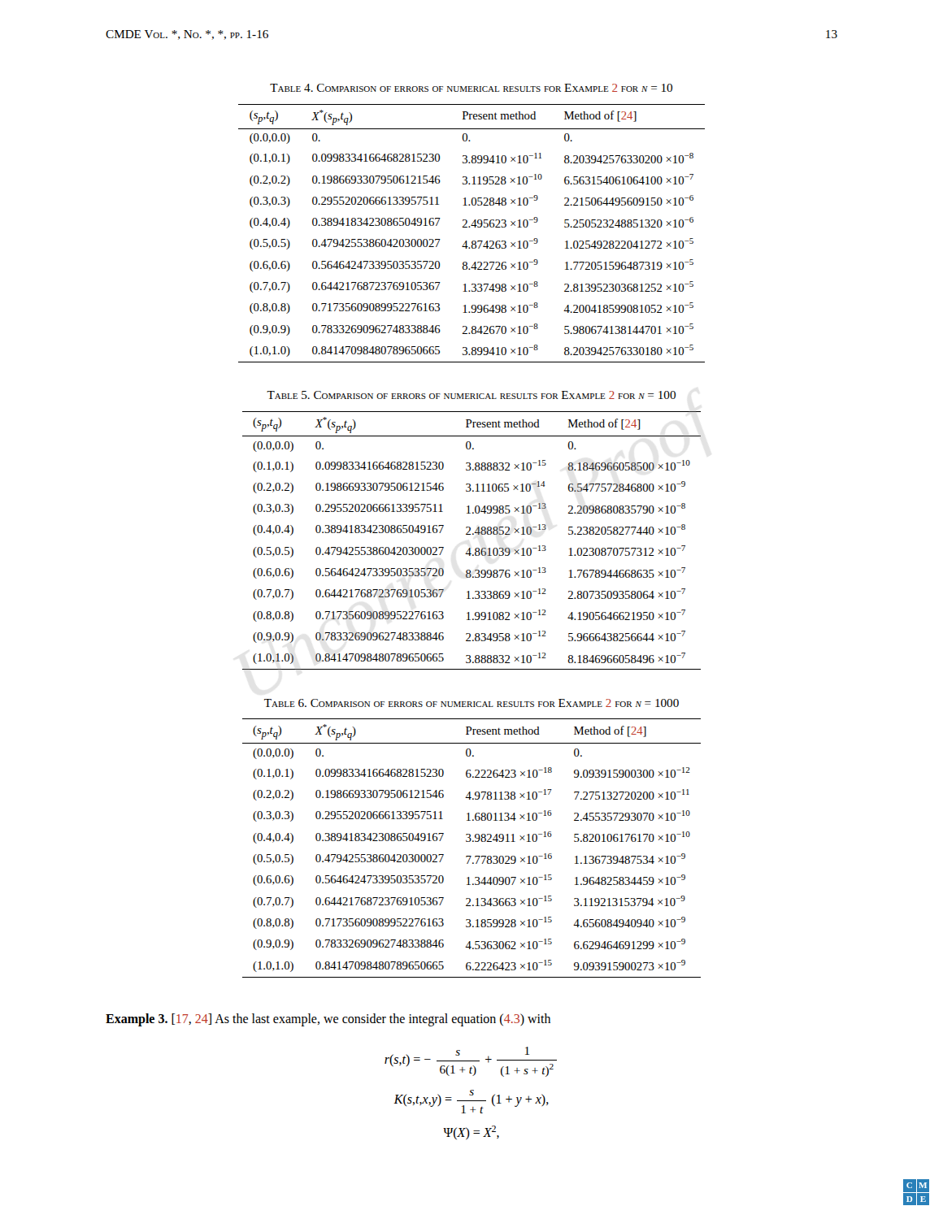Uncorrected Proof
CMDE Vol. *, No. *, *, pp. 1-16
13
Table 4. Comparison of errors of numerical results for Example 2 for n = 10
| ( s p , t q ) | X * ( s p , t q ) | Present method | Method of [ 24 ] |
| --- | --- | --- | --- |
| (0.0,0.0) | 0. | 0. | 0. |
| (0.1,0.1) | 0.09983341664682815230 | 3.899410 ×10 −11 | 8.203942576330200 ×10 −8 |
| (0.2,0.2) | 0.19866933079506121546 | 3.119528 ×10 −10 | 6.563154061064100 ×10 −7 |
| (0.3,0.3) | 0.29552020666133957511 | 1.052848 ×10 −9 | 2.215064495609150 ×10 −6 |
| (0.4,0.4) | 0.38941834230865049167 | 2.495623 ×10 −9 | 5.250523248851320 ×10 −6 |
| (0.5,0.5) | 0.47942553860420300027 | 4.874263 ×10 −9 | 1.025492822041272 ×10 −5 |
| (0.6,0.6) | 0.56464247339503535720 | 8.422726 ×10 −9 | 1.772051596487319 ×10 −5 |
| (0.7,0.7) | 0.64421768723769105367 | 1.337498 ×10 −8 | 2.813952303681252 ×10 −5 |
| (0.8,0.8) | 0.71735609089952276163 | 1.996498 ×10 −8 | 4.200418599081052 ×10 −5 |
| (0.9,0.9) | 0.78332690962748338846 | 2.842670 ×10 −8 | 5.980674138144701 ×10 −5 |
| (1.0,1.0) | 0.84147098480789650665 | 3.899410 ×10 −8 | 8.203942576330180 ×10 −5 |
Table 5. Comparison of errors of numerical results for Example 2 for n = 100
| ( s p , t q ) | X * ( s p , t q ) | Present method | Method of [ 24 ] |
| --- | --- | --- | --- |
| (0.0,0.0) | 0. | 0. | 0. |
| (0.1,0.1) | 0.09983341664682815230 | 3.888832 ×10 −15 | 8.1846966058500 ×10 −10 |
| (0.2,0.2) | 0.19866933079506121546 | 3.111065 ×10 −14 | 6.5477572846800 ×10 −9 |
| (0.3,0.3) | 0.29552020666133957511 | 1.049985 ×10 −13 | 2.2098680835790 ×10 −8 |
| (0.4,0.4) | 0.38941834230865049167 | 2.488852 ×10 −13 | 5.2382058277440 ×10 −8 |
| (0.5,0.5) | 0.47942553860420300027 | 4.861039 ×10 −13 | 1.0230870757312 ×10 −7 |
| (0.6,0.6) | 0.56464247339503535720 | 8.399876 ×10 −13 | 1.7678944668635 ×10 −7 |
| (0.7,0.7) | 0.64421768723769105367 | 1.333869 ×10 −12 | 2.8073509358064 ×10 −7 |
| (0.8,0.8) | 0.71735609089952276163 | 1.991082 ×10 −12 | 4.1905646621950 ×10 −7 |
| (0.9,0.9) | 0.78332690962748338846 | 2.834958 ×10 −12 | 5.9666438256644 ×10 −7 |
| (1.0,1.0) | 0.84147098480789650665 | 3.888832 ×10 −12 | 8.1846966058496 ×10 −7 |
Table 6. Comparison of errors of numerical results for Example 2 for n = 1000
| ( s p , t q ) | X * ( s p , t q ) | Present method | Method of [ 24 ] |
| --- | --- | --- | --- |
| (0.0,0.0) | 0. | 0. | 0. |
| (0.1,0.1) | 0.09983341664682815230 | 6.2226423 ×10 −18 | 9.093915900300 ×10 −12 |
| (0.2,0.2) | 0.19866933079506121546 | 4.9781138 ×10 −17 | 7.275132720200 ×10 −11 |
| (0.3,0.3) | 0.29552020666133957511 | 1.6801134 ×10 −16 | 2.455357293070 ×10 −10 |
| (0.4,0.4) | 0.38941834230865049167 | 3.9824911 ×10 −16 | 5.820106176170 ×10 −10 |
| (0.5,0.5) | 0.47942553860420300027 | 7.7783029 ×10 −16 | 1.136739487534 ×10 −9 |
| (0.6,0.6) | 0.56464247339503535720 | 1.3440907 ×10 −15 | 1.964825834459 ×10 −9 |
| (0.7,0.7) | 0.64421768723769105367 | 2.1343663 ×10 −15 | 3.119213153794 ×10 −9 |
| (0.8,0.8) | 0.71735609089952276163 | 3.1859928 ×10 −15 | 4.656084940940 ×10 −9 |
| (0.9,0.9) | 0.78332690962748338846 | 4.5363062 ×10 −15 | 6.629464691299 ×10 −9 |
| (1.0,1.0) | 0.84147098480789650665 | 6.2226423 ×10 −15 | 9.093915900273 ×10 −9 |
Example 3. [17, 24] As the last example, we consider the integral equation (4.3) with
r(s,t) = − s 6(1 + t) + 1(1 + s + t)2 K(s,t,x,y) = s 1 + t (1 + y + x), Ψ(X) = X2,
C
M
D
E